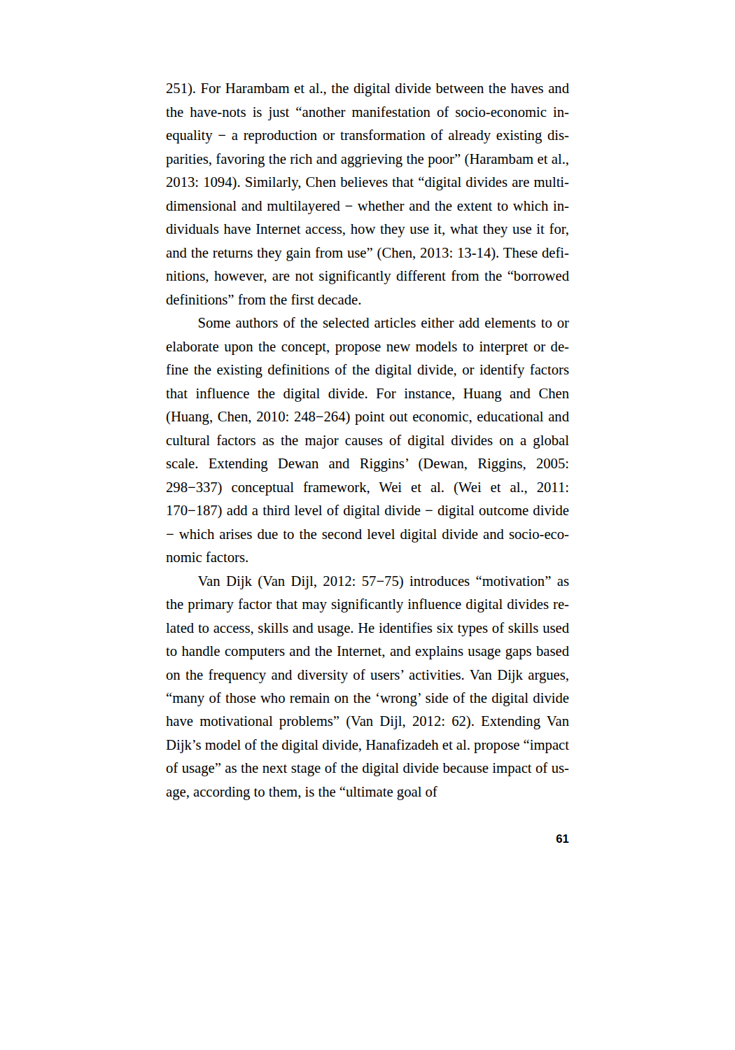251). For Harambam et al., the digital divide between the haves and the have-nots is just “another manifestation of socio-economic inequality − a reproduction or transformation of already existing disparities, favoring the rich and aggrieving the poor” (Harambam et al., 2013: 1094). Similarly, Chen believes that “digital divides are multidimensional and multilayered − whether and the extent to which individuals have Internet access, how they use it, what they use it for, and the returns they gain from use” (Chen, 2013: 13-14). These definitions, however, are not significantly different from the “borrowed definitions” from the first decade.
Some authors of the selected articles either add elements to or elaborate upon the concept, propose new models to interpret or define the existing definitions of the digital divide, or identify factors that influence the digital divide. For instance, Huang and Chen (Huang, Chen, 2010: 248−264) point out economic, educational and cultural factors as the major causes of digital divides on a global scale. Extending Dewan and Riggins’ (Dewan, Riggins, 2005: 298−337) conceptual framework, Wei et al. (Wei et al., 2011: 170−187) add a third level of digital divide − digital outcome divide − which arises due to the second level digital divide and socio-economic factors.
Van Dijk (Van Dijl, 2012: 57−75) introduces “motivation” as the primary factor that may significantly influence digital divides related to access, skills and usage. He identifies six types of skills used to handle computers and the Internet, and explains usage gaps based on the frequency and diversity of users’ activities. Van Dijk argues, “many of those who remain on the ‘wrong’ side of the digital divide have motivational problems” (Van Dijl, 2012: 62). Extending Van Dijk’s model of the digital divide, Hanafizadeh et al. propose “impact of usage” as the next stage of the digital divide because impact of usage, according to them, is the “ultimate goal of
61